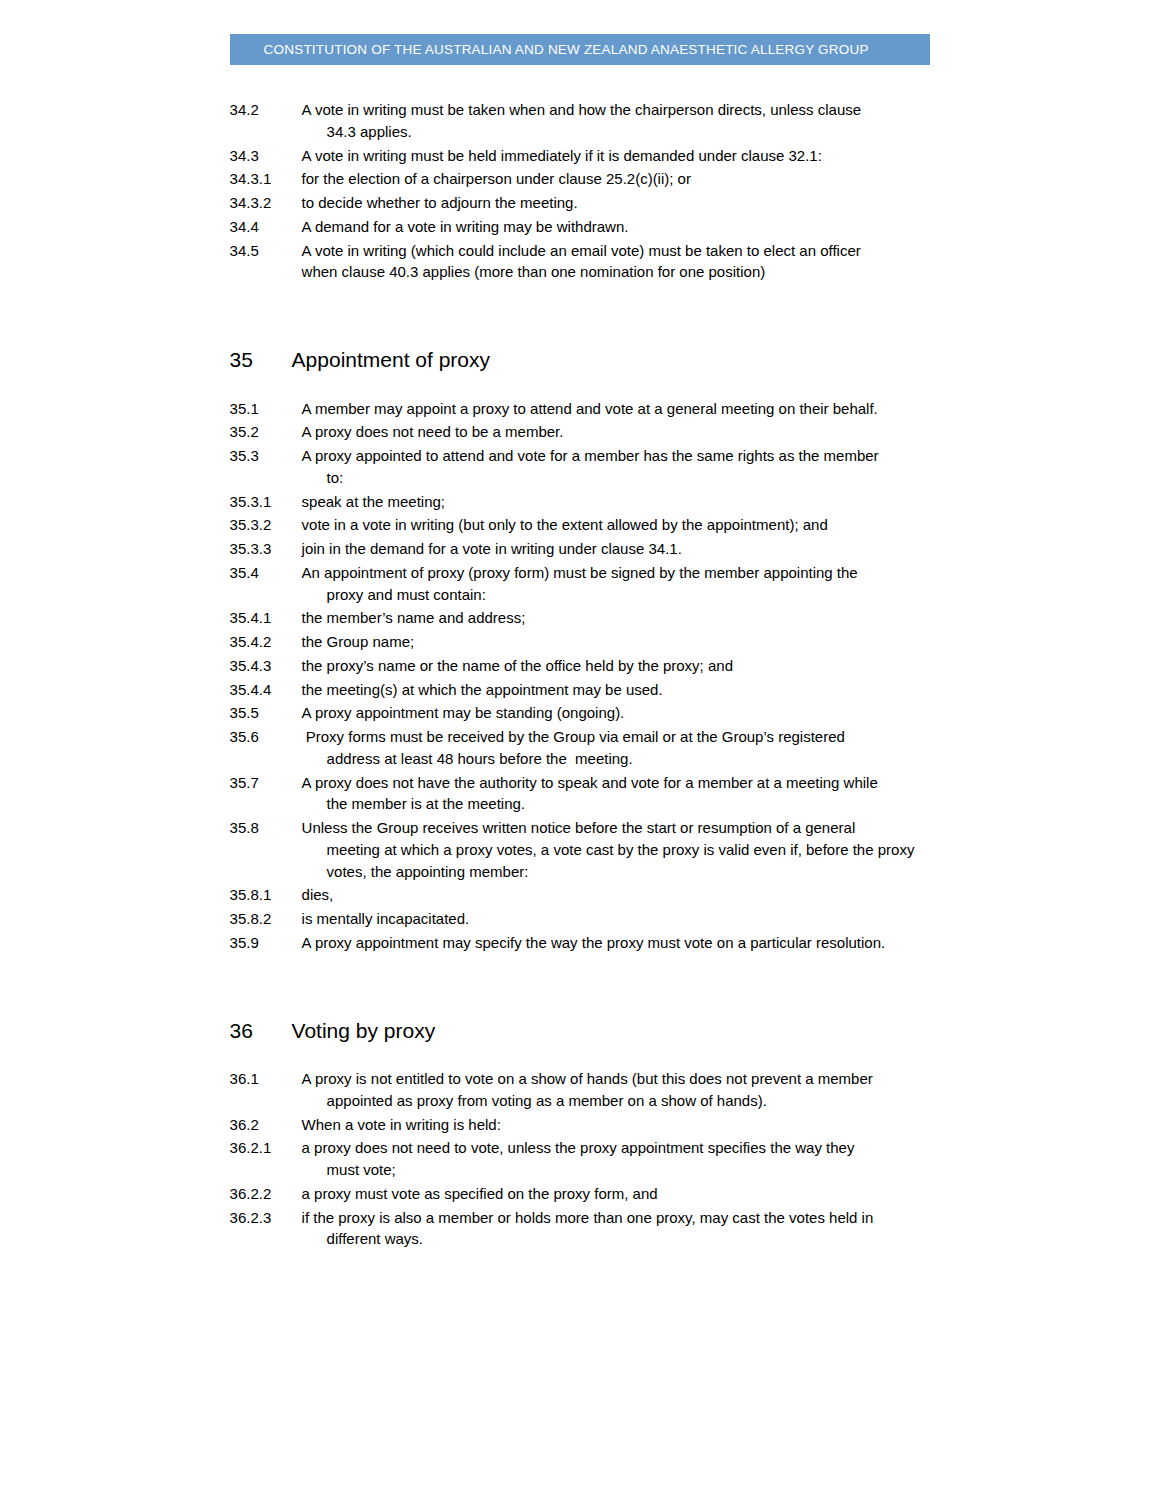CONSTITUTION OF THE AUSTRALIAN AND NEW ZEALAND ANAESTHETIC ALLERGY GROUP
34.2
A vote in writing must be taken when and how the chairperson directs, unless clause
34.3 applies.
34.3
A vote in writing must be held immediately if it is demanded under clause 32.1:
34.3.1
for the election of a chairperson under clause 25.2(c)(ii); or
34.3.2
to decide whether to adjourn the meeting.
34.4
A demand for a vote in writing may be withdrawn.
34.5
A vote in writing (which could include an email vote) must be taken to elect an officer
when clause 40.3 applies (more than one nomination for one position)
35 Appointment of proxy
35.1
A member may appoint a proxy to attend and vote at a general meeting on their behalf.
35.2
A proxy does not need to be a member.
35.3
A proxy appointed to attend and vote for a member has the same rights as the member
to:
35.3.1
speak at the meeting;
35.3.2
vote in a vote in writing (but only to the extent allowed by the appointment); and
35.3.3
join in the demand for a vote in writing under clause 34.1.
35.4
An appointment of proxy (proxy form) must be signed by the member appointing the
proxy and must contain:
35.4.1
the member’s name and address;
35.4.2
the Group name;
35.4.3
the proxy’s name or the name of the office held by the proxy; and
35.4.4
the meeting(s) at which the appointment may be used.
35.5
A proxy appointment may be standing (ongoing).
35.6
Proxy forms must be received by the Group via email or at the Group’s registered
address at least 48 hours before the meeting.
35.7
A proxy does not have the authority to speak and vote for a member at a meeting while
the member is at the meeting.
35.8
Unless the Group receives written notice before the start or resumption of a general
meeting at which a proxy votes, a vote cast by the proxy is valid even if, before the proxy
votes, the appointing member:
35.8.1
dies,
35.8.2
is mentally incapacitated.
35.9
A proxy appointment may specify the way the proxy must vote on a particular resolution.
36 Voting by proxy
36.1
A proxy is not entitled to vote on a show of hands (but this does not prevent a member
appointed as proxy from voting as a member on a show of hands).
36.2
When a vote in writing is held:
36.2.1
a proxy does not need to vote, unless the proxy appointment specifies the way they
must vote;
36.2.2
a proxy must vote as specified on the proxy form, and
36.2.3
if the proxy is also a member or holds more than one proxy, may cast the votes held in
different ways.